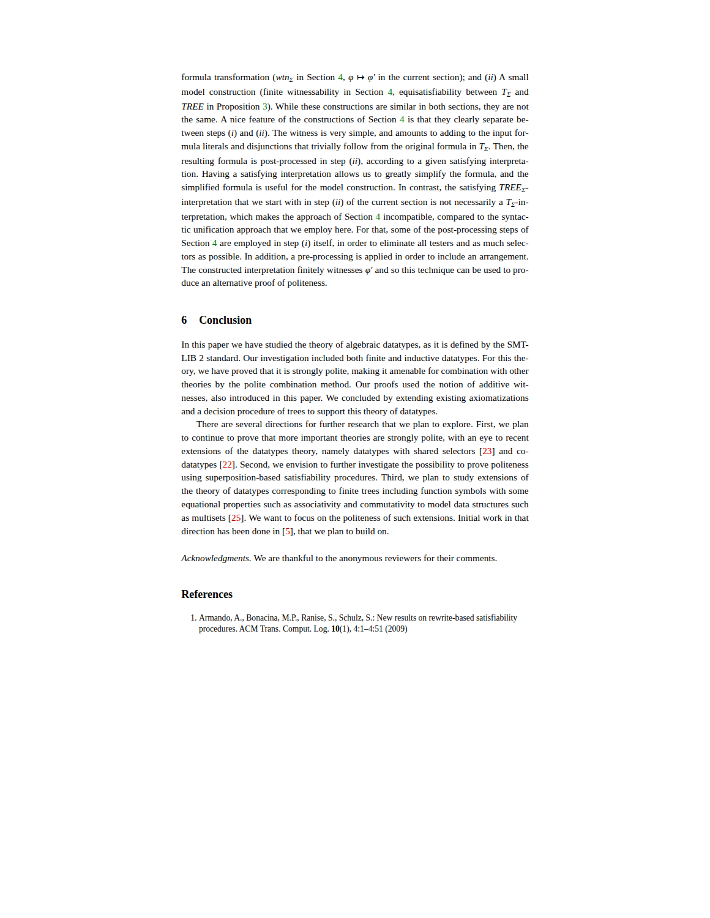formula transformation (wtn Σ in Section 4, φ ↦ φ′ in the current section); and (ii) A small model construction (finite witnessability in Section 4, equisatisfiability between TΣ and TREE in Proposition 3). While these constructions are similar in both sections, they are not the same. A nice feature of the constructions of Section 4 is that they clearly separate between steps (i) and (ii). The witness is very simple, and amounts to adding to the input formula literals and disjunctions that trivially follow from the original formula in TΣ. Then, the resulting formula is post-processed in step (ii), according to a given satisfying interpretation. Having a satisfying interpretation allows us to greatly simplify the formula, and the simplified formula is useful for the model construction. In contrast, the satisfying TREE Σ-interpretation that we start with in step (ii) of the current section is not necessarily a TΣ-interpretation, which makes the approach of Section 4 incompatible, compared to the syntactic unification approach that we employ here. For that, some of the post-processing steps of Section 4 are employed in step (i) itself, in order to eliminate all testers and as much selectors as possible. In addition, a pre-processing is applied in order to include an arrangement. The constructed interpretation finitely witnesses φ′ and so this technique can be used to produce an alternative proof of politeness.
6 Conclusion
In this paper we have studied the theory of algebraic datatypes, as it is defined by the SMT-LIB 2 standard. Our investigation included both finite and inductive datatypes. For this theory, we have proved that it is strongly polite, making it amenable for combination with other theories by the polite combination method. Our proofs used the notion of additive witnesses, also introduced in this paper. We concluded by extending existing axiomatizations and a decision procedure of trees to support this theory of datatypes.
There are several directions for further research that we plan to explore. First, we plan to continue to prove that more important theories are strongly polite, with an eye to recent extensions of the datatypes theory, namely datatypes with shared selectors [23] and co-datatypes [22]. Second, we envision to further investigate the possibility to prove politeness using superposition-based satisfiability procedures. Third, we plan to study extensions of the theory of datatypes corresponding to finite trees including function symbols with some equational properties such as associativity and commutativity to model data structures such as multisets [25]. We want to focus on the politeness of such extensions. Initial work in that direction has been done in [5], that we plan to build on.
Acknowledgments. We are thankful to the anonymous reviewers for their comments.
References
Armando, A., Bonacina, M.P., Ranise, S., Schulz, S.: New results on rewrite-based satisfiability procedures. ACM Trans. Comput. Log. 10(1), 4:1–4:51 (2009)